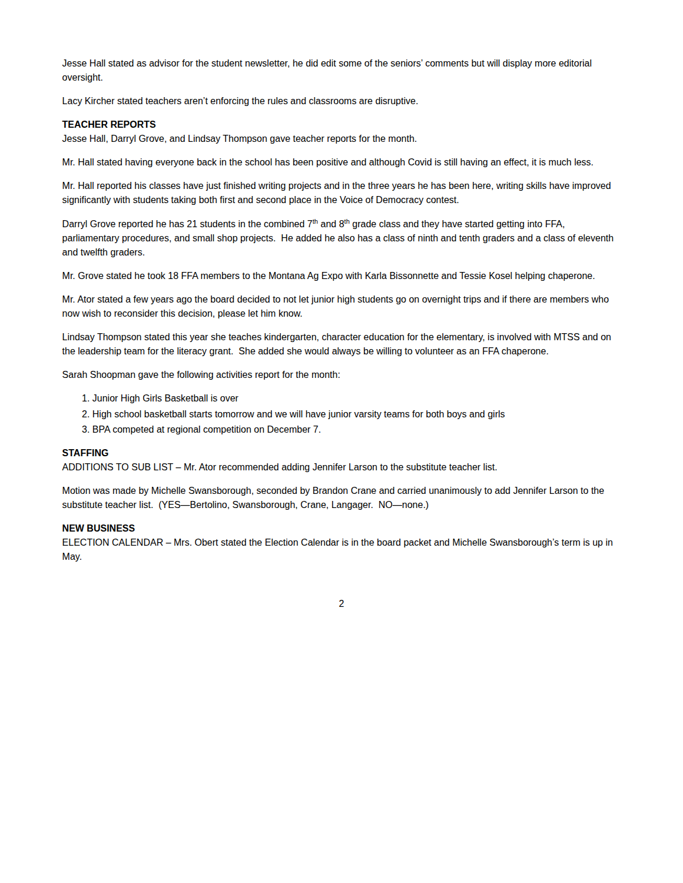Jesse Hall stated as advisor for the student newsletter, he did edit some of the seniors’ comments but will display more editorial oversight.
Lacy Kircher stated teachers aren’t enforcing the rules and classrooms are disruptive.
TEACHER REPORTS
Jesse Hall, Darryl Grove, and Lindsay Thompson gave teacher reports for the month.
Mr. Hall stated having everyone back in the school has been positive and although Covid is still having an effect, it is much less.
Mr. Hall reported his classes have just finished writing projects and in the three years he has been here, writing skills have improved significantly with students taking both first and second place in the Voice of Democracy contest.
Darryl Grove reported he has 21 students in the combined 7th and 8th grade class and they have started getting into FFA, parliamentary procedures, and small shop projects. He added he also has a class of ninth and tenth graders and a class of eleventh and twelfth graders.
Mr. Grove stated he took 18 FFA members to the Montana Ag Expo with Karla Bissonnette and Tessie Kosel helping chaperone.
Mr. Ator stated a few years ago the board decided to not let junior high students go on overnight trips and if there are members who now wish to reconsider this decision, please let him know.
Lindsay Thompson stated this year she teaches kindergarten, character education for the elementary, is involved with MTSS and on the leadership team for the literacy grant. She added she would always be willing to volunteer as an FFA chaperone.
Sarah Shoopman gave the following activities report for the month:
Junior High Girls Basketball is over
High school basketball starts tomorrow and we will have junior varsity teams for both boys and girls
BPA competed at regional competition on December 7.
STAFFING
ADDITIONS TO SUB LIST – Mr. Ator recommended adding Jennifer Larson to the substitute teacher list.
Motion was made by Michelle Swansborough, seconded by Brandon Crane and carried unanimously to add Jennifer Larson to the substitute teacher list. (YES—Bertolino, Swansborough, Crane, Langager. NO—none.)
NEW BUSINESS
ELECTION CALENDAR – Mrs. Obert stated the Election Calendar is in the board packet and Michelle Swansborough’s term is up in May.
2